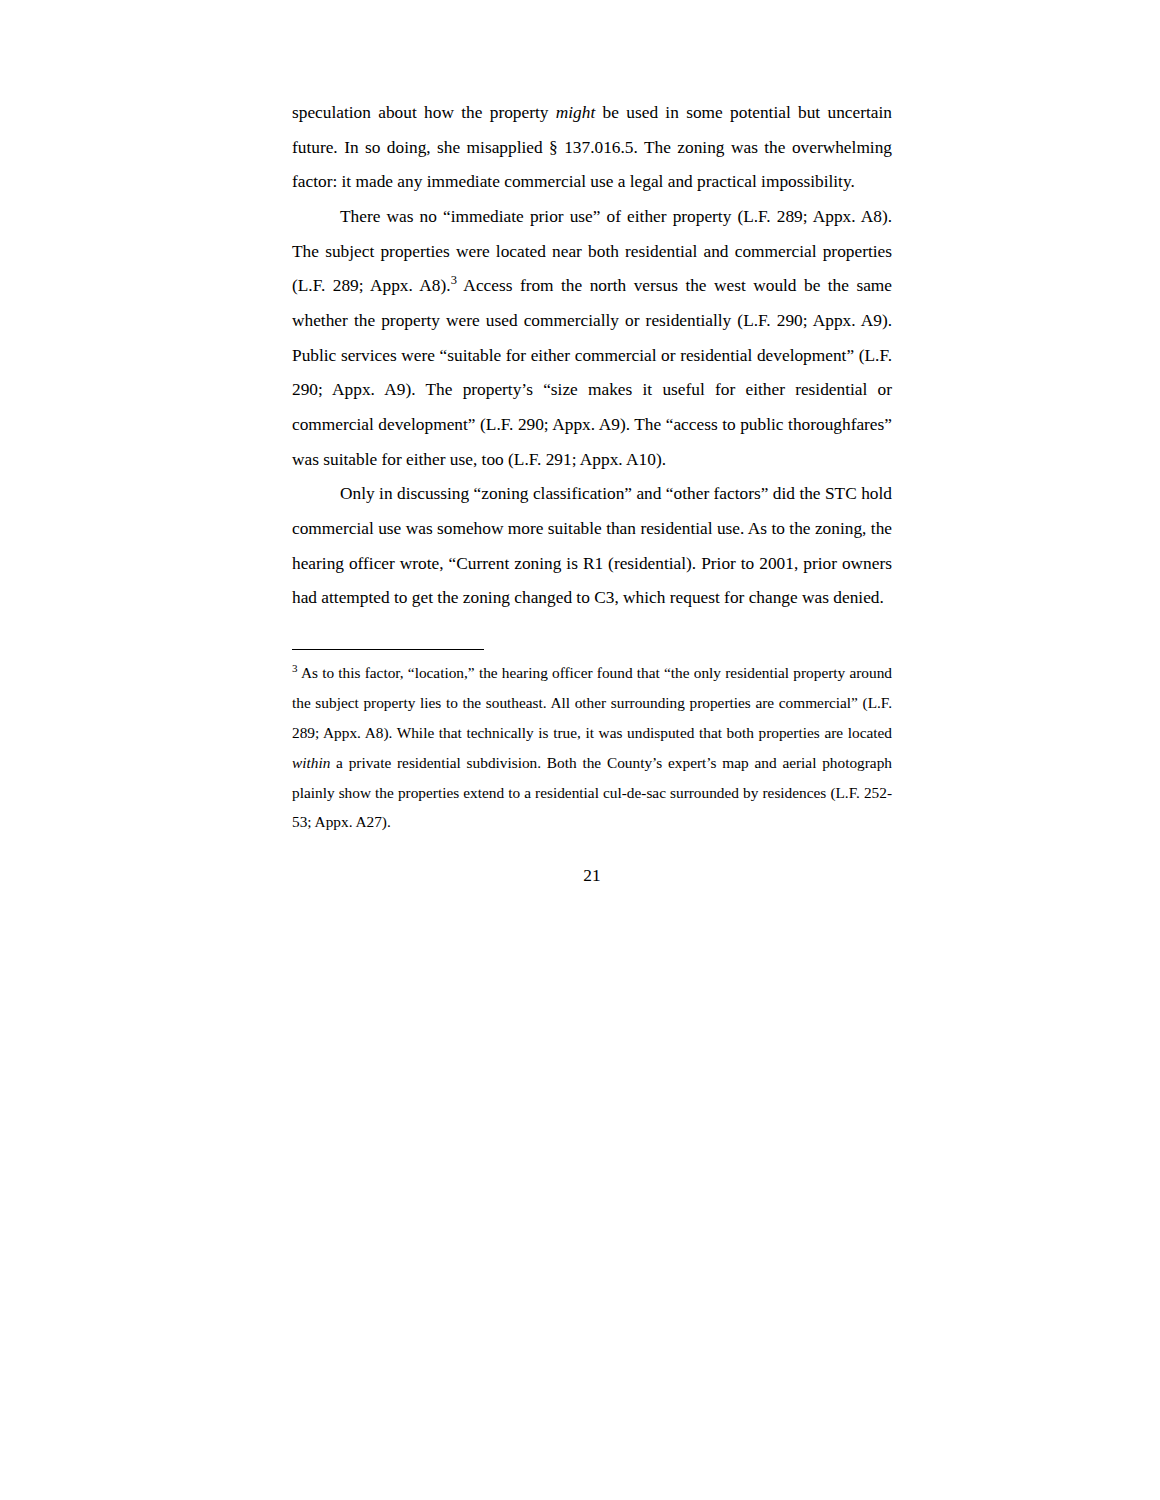speculation about how the property might be used in some potential but uncertain future. In so doing, she misapplied § 137.016.5. The zoning was the overwhelming factor: it made any immediate commercial use a legal and practical impossibility.
There was no “immediate prior use” of either property (L.F. 289; Appx. A8). The subject properties were located near both residential and commercial properties (L.F. 289; Appx. A8).3 Access from the north versus the west would be the same whether the property were used commercially or residentially (L.F. 290; Appx. A9). Public services were “suitable for either commercial or residential development” (L.F. 290; Appx. A9). The property’s “size makes it useful for either residential or commercial development” (L.F. 290; Appx. A9). The “access to public thoroughfares” was suitable for either use, too (L.F. 291; Appx. A10).
Only in discussing “zoning classification” and “other factors” did the STC hold commercial use was somehow more suitable than residential use. As to the zoning, the hearing officer wrote, “Current zoning is R1 (residential). Prior to 2001, prior owners had attempted to get the zoning changed to C3, which request for change was denied.
3 As to this factor, “location,” the hearing officer found that “the only residential property around the subject property lies to the southeast. All other surrounding properties are commercial” (L.F. 289; Appx. A8). While that technically is true, it was undisputed that both properties are located within a private residential subdivision. Both the County’s expert’s map and aerial photograph plainly show the properties extend to a residential cul-de-sac surrounded by residences (L.F. 252-53; Appx. A27).
21